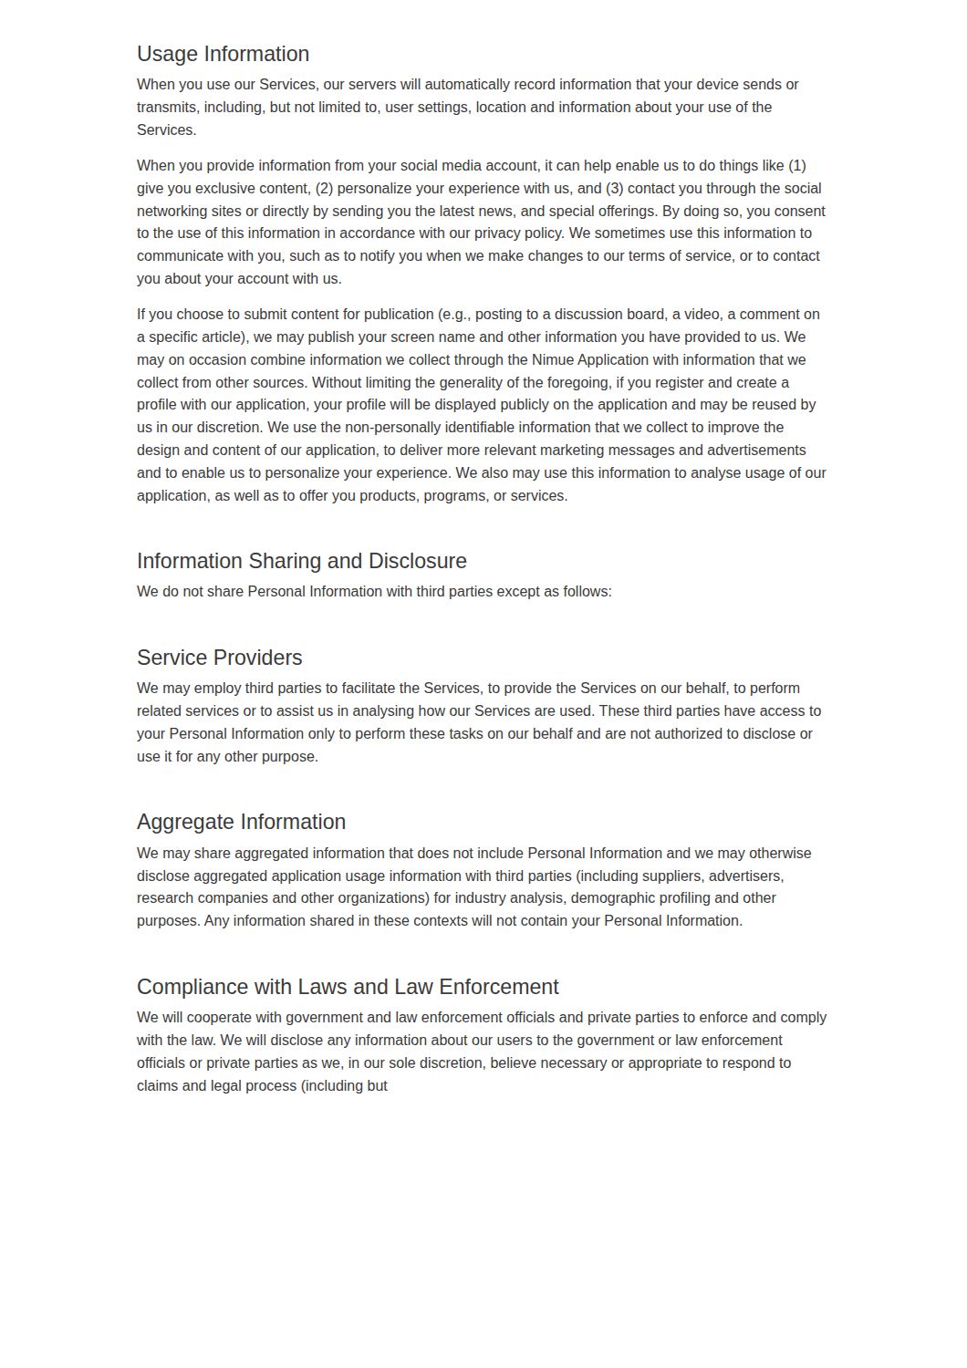Usage Information
When you use our Services, our servers will automatically record information that your device sends or transmits, including, but not limited to, user settings, location and information about your use of the Services.
When you provide information from your social media account, it can help enable us to do things like (1) give you exclusive content, (2) personalize your experience with us, and (3) contact you through the social networking sites or directly by sending you the latest news, and special offerings. By doing so, you consent to the use of this information in accordance with our privacy policy. We sometimes use this information to communicate with you, such as to notify you when we make changes to our terms of service, or to contact you about your account with us.
If you choose to submit content for publication (e.g., posting to a discussion board, a video, a comment on a specific article), we may publish your screen name and other information you have provided to us. We may on occasion combine information we collect through the Nimue Application with information that we collect from other sources. Without limiting the generality of the foregoing, if you register and create a profile with our application, your profile will be displayed publicly on the application and may be reused by us in our discretion. We use the non-personally identifiable information that we collect to improve the design and content of our application, to deliver more relevant marketing messages and advertisements and to enable us to personalize your experience. We also may use this information to analyse usage of our application, as well as to offer you products, programs, or services.
Information Sharing and Disclosure
We do not share Personal Information with third parties except as follows:
Service Providers
We may employ third parties to facilitate the Services, to provide the Services on our behalf, to perform related services or to assist us in analysing how our Services are used. These third parties have access to your Personal Information only to perform these tasks on our behalf and are not authorized to disclose or use it for any other purpose.
Aggregate Information
We may share aggregated information that does not include Personal Information and we may otherwise disclose aggregated application usage information with third parties (including suppliers, advertisers, research companies and other organizations) for industry analysis, demographic profiling and other purposes. Any information shared in these contexts will not contain your Personal Information.
Compliance with Laws and Law Enforcement
We will cooperate with government and law enforcement officials and private parties to enforce and comply with the law. We will disclose any information about our users to the government or law enforcement officials or private parties as we, in our sole discretion, believe necessary or appropriate to respond to claims and legal process (including but